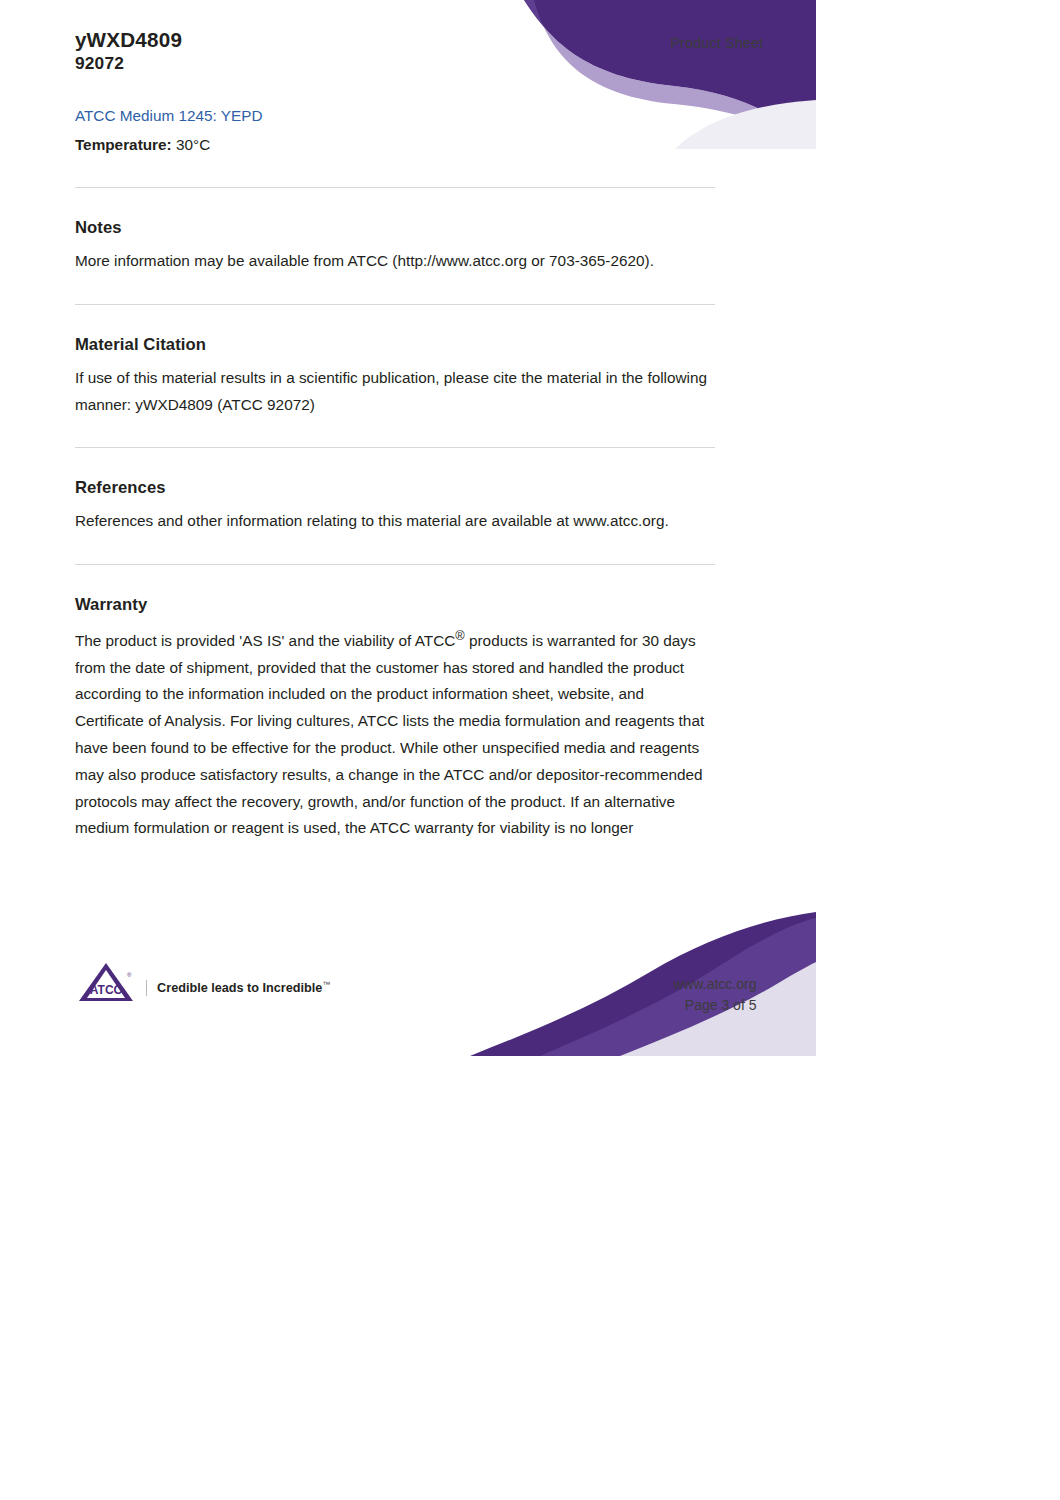yWXD4809 92072
Product Sheet
ATCC Medium 1245: YEPD
Temperature: 30°C
Notes
More information may be available from ATCC (http://www.atcc.org or 703-365-2620).
Material Citation
If use of this material results in a scientific publication, please cite the material in the following manner: yWXD4809 (ATCC 92072)
References
References and other information relating to this material are available at www.atcc.org.
Warranty
The product is provided 'AS IS' and the viability of ATCC® products is warranted for 30 days from the date of shipment, provided that the customer has stored and handled the product according to the information included on the product information sheet, website, and Certificate of Analysis. For living cultures, ATCC lists the media formulation and reagents that have been found to be effective for the product. While other unspecified media and reagents may also produce satisfactory results, a change in the ATCC and/or depositor-recommended protocols may affect the recovery, growth, and/or function of the product. If an alternative medium formulation or reagent is used, the ATCC warranty for viability is no longer
ATCC ®
Credible leads to Incredible™
www.atcc.org Page 3 of 5